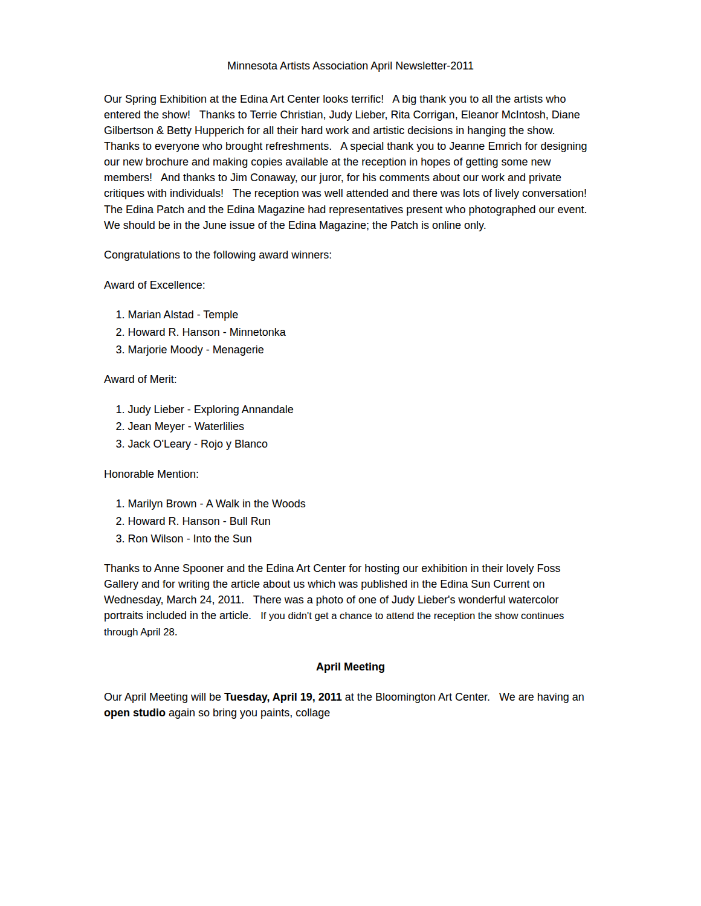Minnesota Artists Association April Newsletter-2011
Our Spring Exhibition at the Edina Art Center looks terrific! A big thank you to all the artists who entered the show! Thanks to Terrie Christian, Judy Lieber, Rita Corrigan, Eleanor McIntosh, Diane Gilbertson & Betty Hupperich for all their hard work and artistic decisions in hanging the show. Thanks to everyone who brought refreshments. A special thank you to Jeanne Emrich for designing our new brochure and making copies available at the reception in hopes of getting some new members! And thanks to Jim Conaway, our juror, for his comments about our work and private critiques with individuals! The reception was well attended and there was lots of lively conversation! The Edina Patch and the Edina Magazine had representatives present who photographed our event. We should be in the June issue of the Edina Magazine; the Patch is online only.
Congratulations to the following award winners:
Award of Excellence:
Marian Alstad - Temple
Howard R. Hanson - Minnetonka
Marjorie Moody - Menagerie
Award of Merit:
Judy Lieber - Exploring Annandale
Jean Meyer - Waterlilies
Jack O'Leary - Rojo y Blanco
Honorable Mention:
Marilyn Brown - A Walk in the Woods
Howard R. Hanson - Bull Run
Ron Wilson - Into the Sun
Thanks to Anne Spooner and the Edina Art Center for hosting our exhibition in their lovely Foss Gallery and for writing the article about us which was published in the Edina Sun Current on Wednesday, March 24, 2011. There was a photo of one of Judy Lieber's wonderful watercolor portraits included in the article. If you didn't get a chance to attend the reception the show continues through April 28.
April Meeting
Our April Meeting will be Tuesday, April 19, 2011 at the Bloomington Art Center. We are having an open studio again so bring you paints, collage